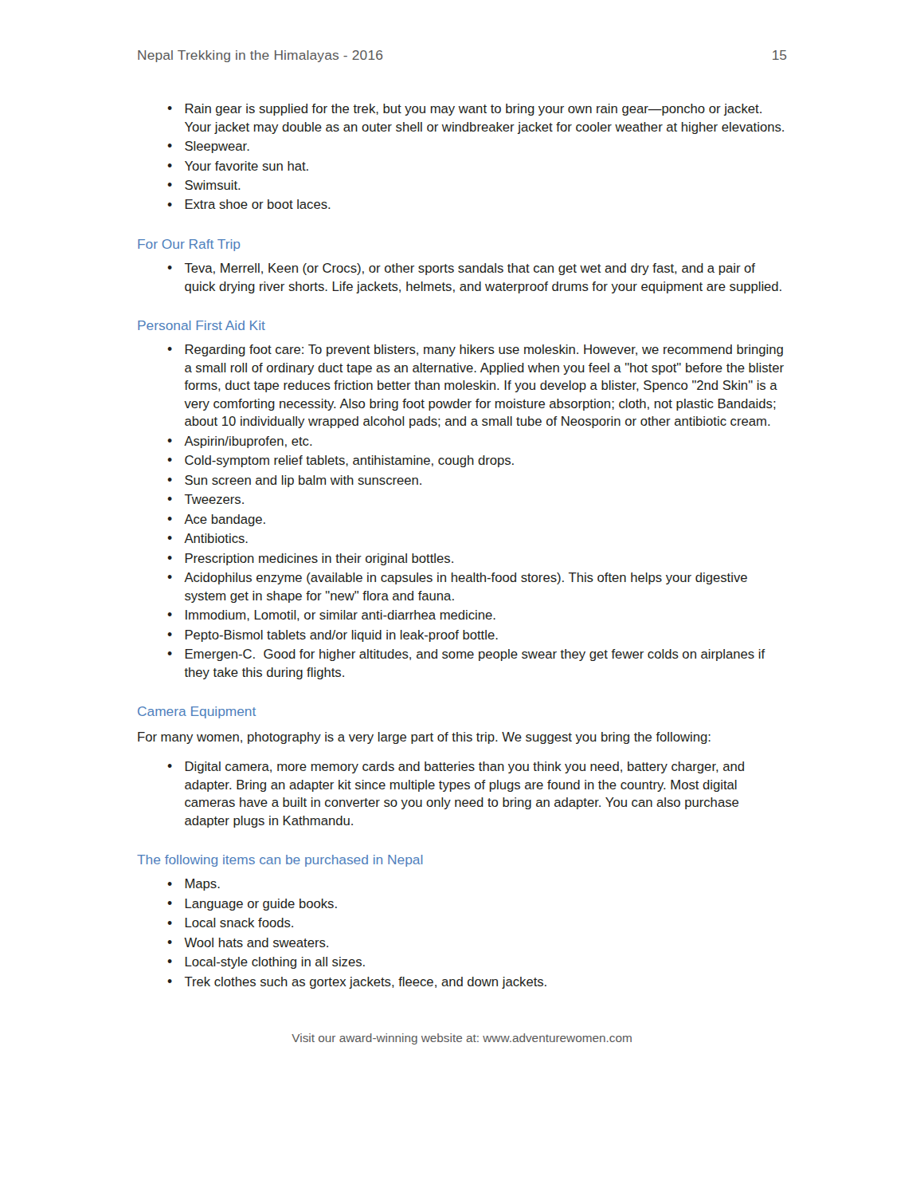Nepal Trekking in the Himalayas - 2016 15
Rain gear is supplied for the trek, but you may want to bring your own rain gear—poncho or jacket. Your jacket may double as an outer shell or windbreaker jacket for cooler weather at higher elevations.
Sleepwear.
Your favorite sun hat.
Swimsuit.
Extra shoe or boot laces.
For Our Raft Trip
Teva, Merrell, Keen (or Crocs), or other sports sandals that can get wet and dry fast, and a pair of quick drying river shorts. Life jackets, helmets, and waterproof drums for your equipment are supplied.
Personal First Aid Kit
Regarding foot care: To prevent blisters, many hikers use moleskin. However, we recommend bringing a small roll of ordinary duct tape as an alternative. Applied when you feel a "hot spot" before the blister forms, duct tape reduces friction better than moleskin. If you develop a blister, Spenco "2nd Skin" is a very comforting necessity. Also bring foot powder for moisture absorption; cloth, not plastic Bandaids; about 10 individually wrapped alcohol pads; and a small tube of Neosporin or other antibiotic cream.
Aspirin/ibuprofen, etc.
Cold-symptom relief tablets, antihistamine, cough drops.
Sun screen and lip balm with sunscreen.
Tweezers.
Ace bandage.
Antibiotics.
Prescription medicines in their original bottles.
Acidophilus enzyme (available in capsules in health-food stores). This often helps your digestive system get in shape for "new" flora and fauna.
Immodium, Lomotil, or similar anti-diarrhea medicine.
Pepto-Bismol tablets and/or liquid in leak-proof bottle.
Emergen-C. Good for higher altitudes, and some people swear they get fewer colds on airplanes if they take this during flights.
Camera Equipment
For many women, photography is a very large part of this trip. We suggest you bring the following:
Digital camera, more memory cards and batteries than you think you need, battery charger, and adapter. Bring an adapter kit since multiple types of plugs are found in the country. Most digital cameras have a built in converter so you only need to bring an adapter. You can also purchase adapter plugs in Kathmandu.
The following items can be purchased in Nepal
Maps.
Language or guide books.
Local snack foods.
Wool hats and sweaters.
Local-style clothing in all sizes.
Trek clothes such as gortex jackets, fleece, and down jackets.
Visit our award-winning website at: www.adventurewomen.com